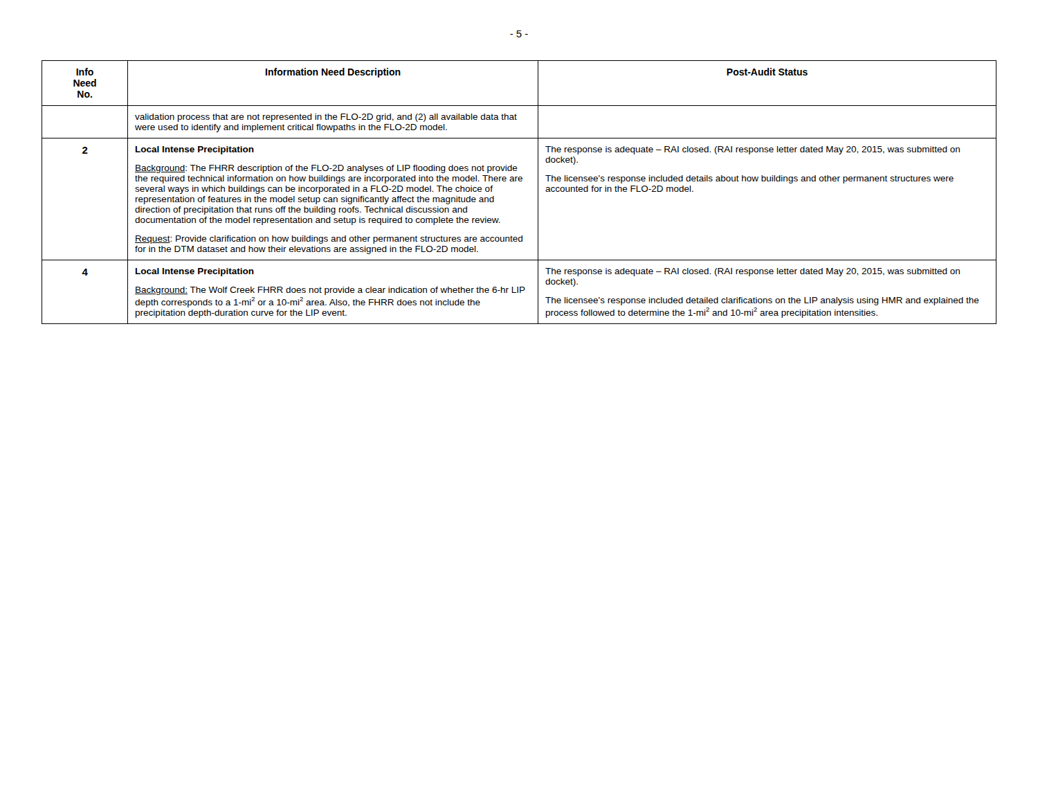- 5 -
| Info Need No. | Information Need Description | Post-Audit Status |
| --- | --- | --- |
| | validation process that are not represented in the FLO-2D grid, and (2) all available data that were used to identify and implement critical flowpaths in the FLO-2D model. | |
| 2 | Local Intense Precipitation Background : The FHRR description of the FLO-2D analyses of LIP flooding does not provide the required technical information on how buildings are incorporated into the model. There are several ways in which buildings can be incorporated in a FLO-2D model. The choice of representation of features in the model setup can significantly affect the magnitude and direction of precipitation that runs off the building roofs. Technical discussion and documentation of the model representation and setup is required to complete the review. Request : Provide clarification on how buildings and other permanent structures are accounted for in the DTM dataset and how their elevations are assigned in the FLO-2D model. | The response is adequate – RAI closed. (RAI response letter dated May 20, 2015, was submitted on docket). The licensee's response included details about how buildings and other permanent structures were accounted for in the FLO-2D model. |
| 4 | Local Intense Precipitation Background: The Wolf Creek FHRR does not provide a clear indication of whether the 6-hr LIP depth corresponds to a 1-mi 2 or a 10-mi 2 area. Also, the FHRR does not include the precipitation depth-duration curve for the LIP event. | The response is adequate – RAI closed. (RAI response letter dated May 20, 2015, was submitted on docket). The licensee's response included detailed clarifications on the LIP analysis using HMR and explained the process followed to determine the 1-mi 2 and 10-mi 2 area precipitation intensities. |